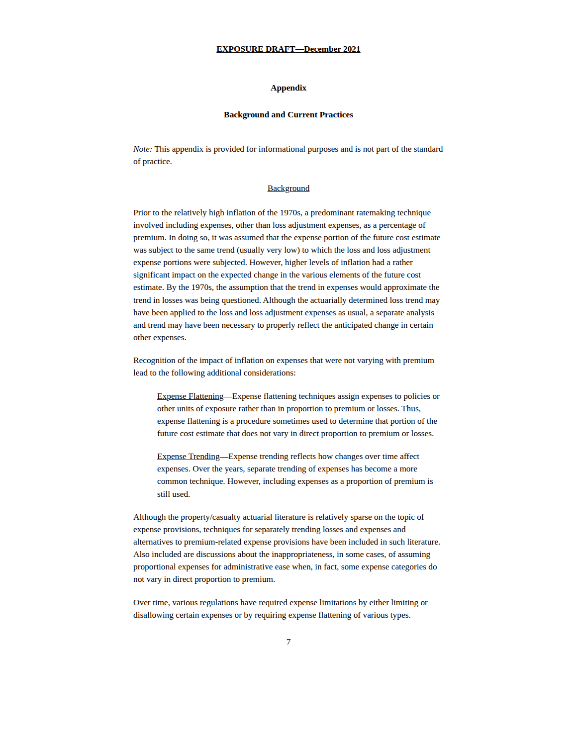EXPOSURE DRAFT—December 2021
Appendix
Background and Current Practices
Note: This appendix is provided for informational purposes and is not part of the standard of practice.
Background
Prior to the relatively high inflation of the 1970s, a predominant ratemaking technique involved including expenses, other than loss adjustment expenses, as a percentage of premium. In doing so, it was assumed that the expense portion of the future cost estimate was subject to the same trend (usually very low) to which the loss and loss adjustment expense portions were subjected. However, higher levels of inflation had a rather significant impact on the expected change in the various elements of the future cost estimate. By the 1970s, the assumption that the trend in expenses would approximate the trend in losses was being questioned. Although the actuarially determined loss trend may have been applied to the loss and loss adjustment expenses as usual, a separate analysis and trend may have been necessary to properly reflect the anticipated change in certain other expenses.
Recognition of the impact of inflation on expenses that were not varying with premium lead to the following additional considerations:
Expense Flattening—Expense flattening techniques assign expenses to policies or other units of exposure rather than in proportion to premium or losses. Thus, expense flattening is a procedure sometimes used to determine that portion of the future cost estimate that does not vary in direct proportion to premium or losses.
Expense Trending—Expense trending reflects how changes over time affect expenses. Over the years, separate trending of expenses has become a more common technique. However, including expenses as a proportion of premium is still used.
Although the property/casualty actuarial literature is relatively sparse on the topic of expense provisions, techniques for separately trending losses and expenses and alternatives to premium-related expense provisions have been included in such literature. Also included are discussions about the inappropriateness, in some cases, of assuming proportional expenses for administrative ease when, in fact, some expense categories do not vary in direct proportion to premium.
Over time, various regulations have required expense limitations by either limiting or disallowing certain expenses or by requiring expense flattening of various types.
7